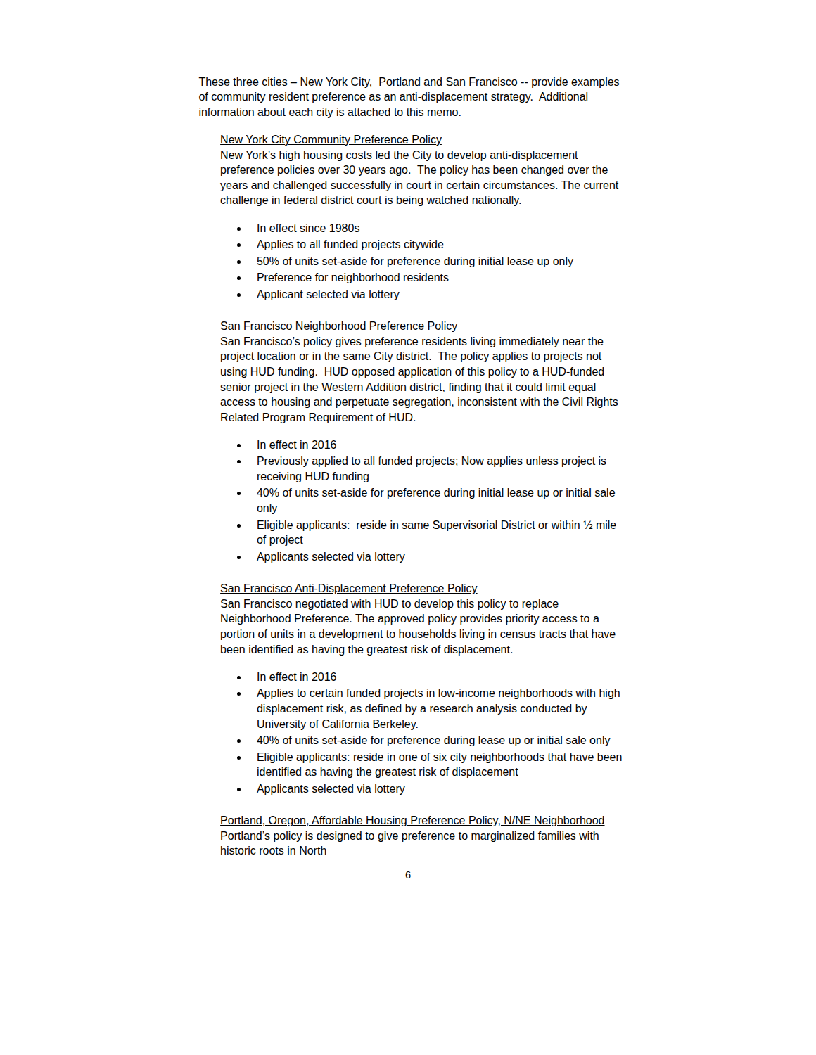These three cities – New York City, Portland and San Francisco -- provide examples of community resident preference as an anti-displacement strategy. Additional information about each city is attached to this memo.
New York City Community Preference Policy
New York’s high housing costs led the City to develop anti-displacement preference policies over 30 years ago. The policy has been changed over the years and challenged successfully in court in certain circumstances. The current challenge in federal district court is being watched nationally.
In effect since 1980s
Applies to all funded projects citywide
50% of units set-aside for preference during initial lease up only
Preference for neighborhood residents
Applicant selected via lottery
San Francisco Neighborhood Preference Policy
San Francisco’s policy gives preference residents living immediately near the project location or in the same City district. The policy applies to projects not using HUD funding. HUD opposed application of this policy to a HUD-funded senior project in the Western Addition district, finding that it could limit equal access to housing and perpetuate segregation, inconsistent with the Civil Rights Related Program Requirement of HUD.
In effect in 2016
Previously applied to all funded projects; Now applies unless project is receiving HUD funding
40% of units set-aside for preference during initial lease up or initial sale only
Eligible applicants: reside in same Supervisorial District or within ½ mile of project
Applicants selected via lottery
San Francisco Anti-Displacement Preference Policy
San Francisco negotiated with HUD to develop this policy to replace Neighborhood Preference. The approved policy provides priority access to a portion of units in a development to households living in census tracts that have been identified as having the greatest risk of displacement.
In effect in 2016
Applies to certain funded projects in low-income neighborhoods with high displacement risk, as defined by a research analysis conducted by University of California Berkeley.
40% of units set-aside for preference during lease up or initial sale only
Eligible applicants: reside in one of six city neighborhoods that have been identified as having the greatest risk of displacement
Applicants selected via lottery
Portland, Oregon, Affordable Housing Preference Policy, N/NE Neighborhood
Portland’s policy is designed to give preference to marginalized families with historic roots in North
6